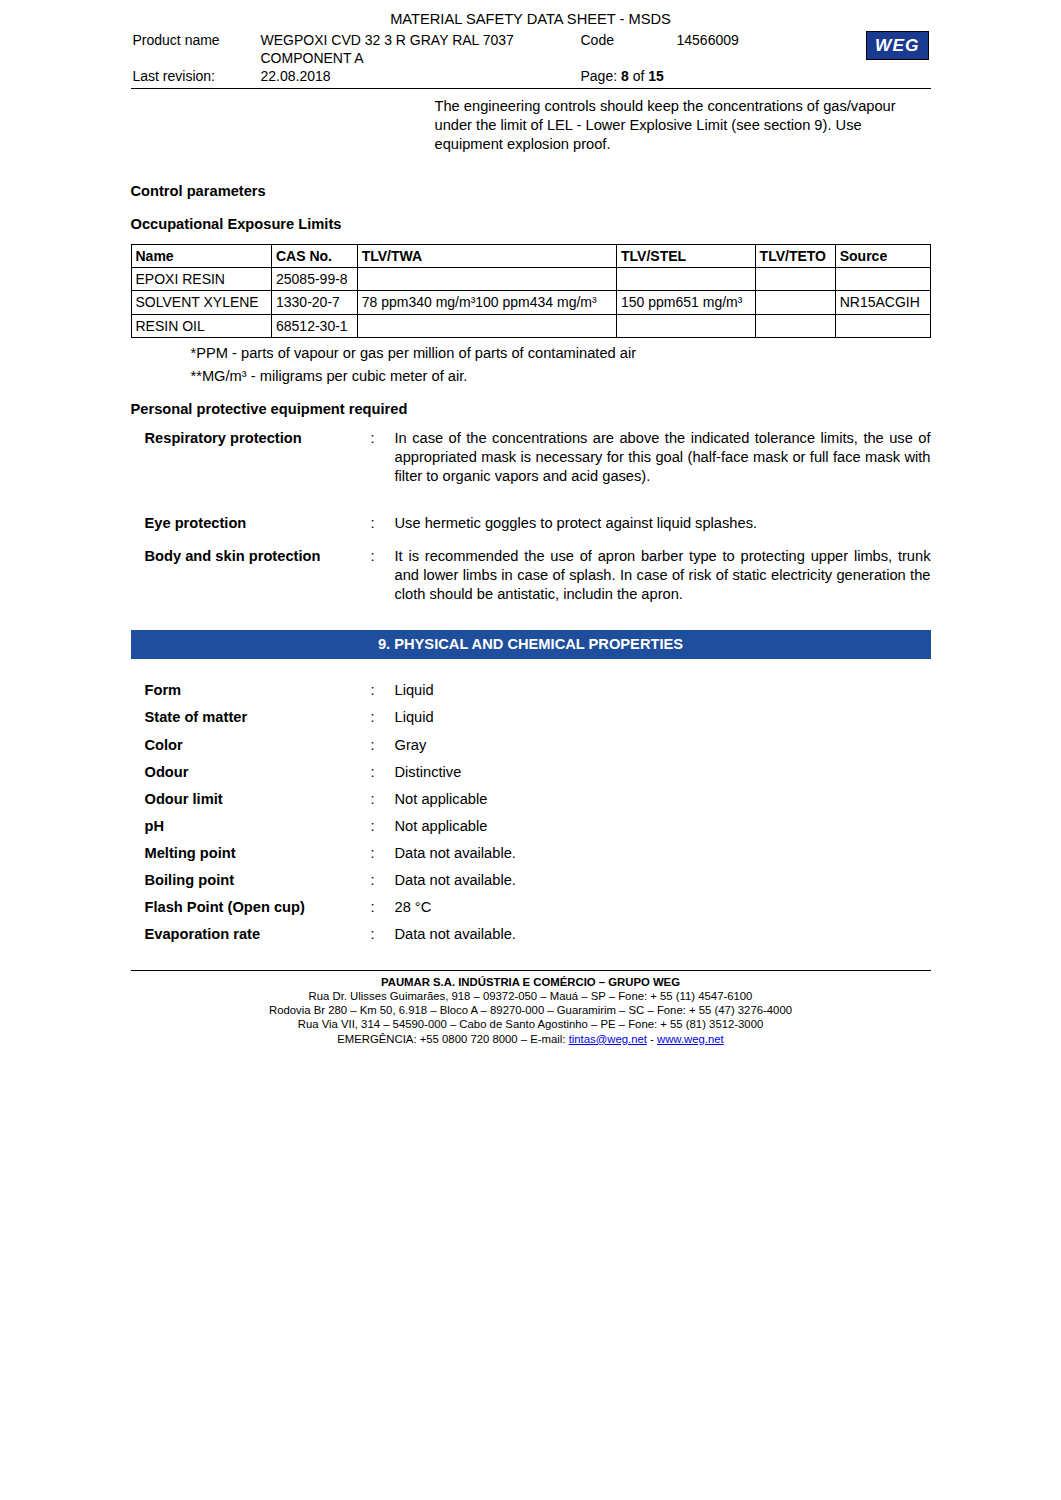MATERIAL SAFETY DATA SHEET - MSDS
| Product name | WEGPOXI CVD 32 3 R GRAY RAL 7037 COMPONENT A | Code | 14566009 | WEG |
| Last revision: | 22.08.2018 | Page: 8 of 15 |
The engineering controls should keep the concentrations of gas/vapour under the limit of LEL - Lower Explosive Limit (see section 9). Use equipment explosion proof.
Control parameters
Occupational Exposure Limits
| Name | CAS No. | TLV/TWA | TLV/STEL | TLV/TETO | Source |
| --- | --- | --- | --- | --- | --- |
| EPOXI RESIN | 25085-99-8 | | | | |
| SOLVENT XYLENE | 1330-20-7 | 78 ppm340 mg/m³100 ppm434 mg/m³ | 150 ppm651 mg/m³ | | NR15ACGIH |
| RESIN OIL | 68512-30-1 | | | | |
*PPM - parts of vapour or gas per million of parts of contaminated air
**MG/m³ - miligrams per cubic meter of air.
Personal protective equipment required
Respiratory protection
:
In case of the concentrations are above the indicated tolerance limits, the use of appropriated mask is necessary for this goal (half-face mask or full face mask with filter to organic vapors and acid gases).
Eye protection
:
Use hermetic goggles to protect against liquid splashes.
Body and skin protection
:
It is recommended the use of apron barber type to protecting upper limbs, trunk and lower limbs in case of splash. In case of risk of static electricity generation the cloth should be antistatic, includin the apron.
9. PHYSICAL AND CHEMICAL PROPERTIES
Form
:
Liquid
State of matter
:
Liquid
Color
:
Gray
Odour
:
Distinctive
Odour limit
:
Not applicable
pH
:
Not applicable
Melting point
:
Data not available.
Boiling point
:
Data not available.
Flash Point (Open cup)
:
28 °C
Evaporation rate
:
Data not available.
PAUMAR S.A. INDÚSTRIA E COMÉRCIO – GRUPO WEG
Rua Dr. Ulisses Guimarães, 918 – 09372-050 – Mauá – SP – Fone: + 55 (11) 4547-6100
Rodovia Br 280 – Km 50, 6.918 – Bloco A – 89270-000 – Guaramirim – SC – Fone: + 55 (47) 3276-4000
Rua Via VII, 314 – 54590-000 – Cabo de Santo Agostinho – PE – Fone: + 55 (81) 3512-3000
EMERGÊNCIA: +55 0800 720 8000 – E-mail: tintas@weg.net - www.weg.net